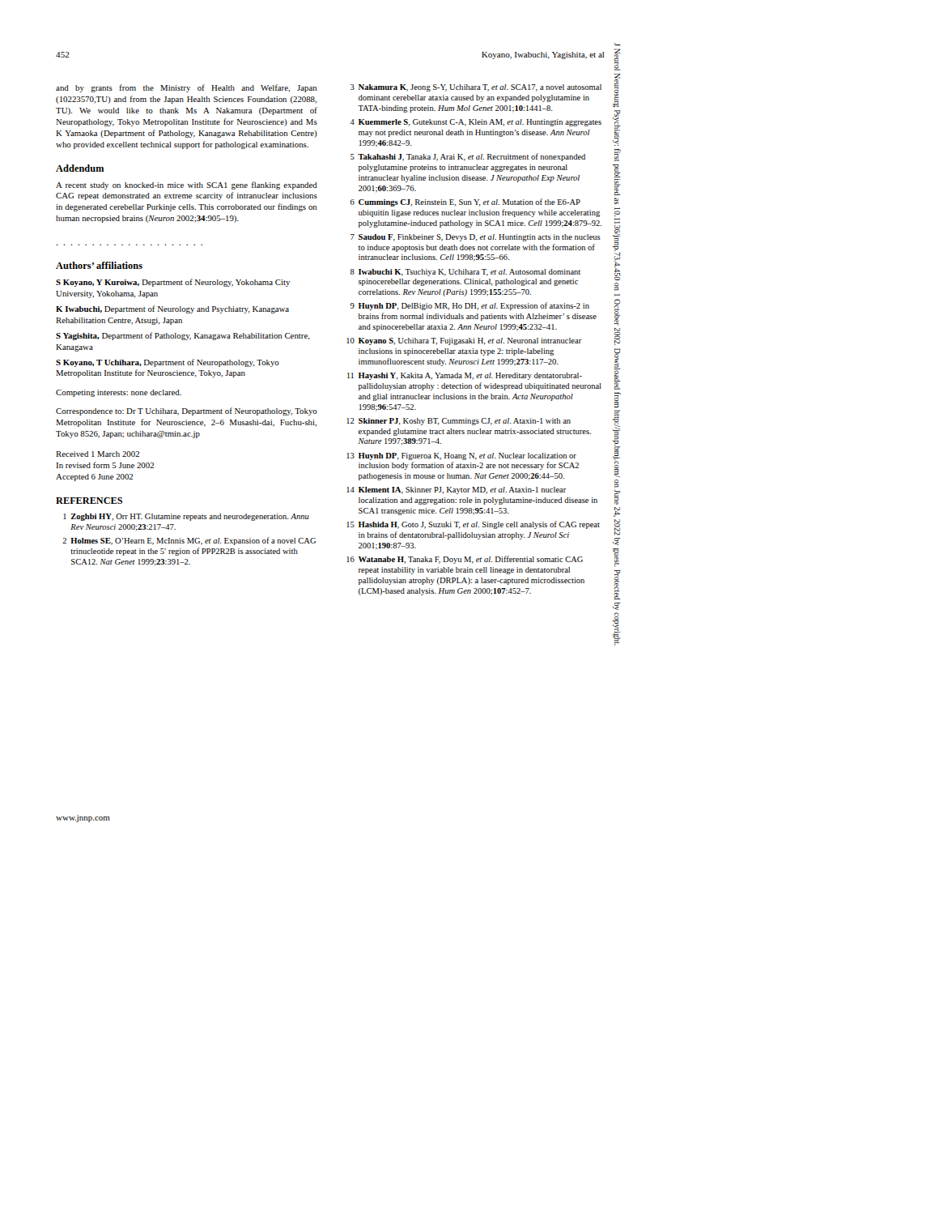452 Koyano, Iwabuchi, Yagishita, et al
and by grants from the Ministry of Health and Welfare, Japan (10223570,TU) and from the Japan Health Sciences Foundation (22088, TU). We would like to thank Ms A Nakamura (Department of Neuropathology, Tokyo Metropolitan Institute for Neuroscience) and Ms K Yamaoka (Department of Pathology, Kanagawa Rehabilitation Centre) who provided excellent technical support for pathological examinations.
Addendum
A recent study on knocked-in mice with SCA1 gene flanking expanded CAG repeat demonstrated an extreme scarcity of intranuclear inclusions in degenerated cerebellar Purkinje cells. This corroborated our findings on human necropsied brains (Neuron 2002;34:905–19).
. . . . . . . . . . . . . . . . . . . . .
Authors’ affiliations
S Koyano, Y Kuroiwa, Department of Neurology, Yokohama City University, Yokohama, Japan
K Iwabuchi, Department of Neurology and Psychiatry, Kanagawa Rehabilitation Centre, Atsugi, Japan
S Yagishita, Department of Pathology, Kanagawa Rehabilitation Centre, Kanagawa
S Koyano, T Uchihara, Department of Neuropathology, Tokyo Metropolitan Institute for Neuroscience, Tokyo, Japan
Competing interests: none declared.
Correspondence to: Dr T Uchihara, Department of Neuropathology, Tokyo Metropolitan Institute for Neuroscience, 2–6 Musashi-dai, Fuchu-shi, Tokyo 8526, Japan; uchihara@tmin.ac.jp
Received 1 March 2002
In revised form 5 June 2002
Accepted 6 June 2002
REFERENCES
Zoghbi HY, Orr HT. Glutamine repeats and neurodegeneration. Annu Rev Neurosci 2000;23:217–47.
Holmes SE, O’Hearn E, McInnis MG, et al. Expansion of a novel CAG trinucleotide repeat in the 5′ region of PPP2R2B is associated with SCA12. Nat Genet 1999;23:391–2.
Nakamura K, Jeong S-Y, Uchihara T, et al. SCA17, a novel autosomal dominant cerebellar ataxia caused by an expanded polyglutamine in TATA-binding protein. Hum Mol Genet 2001;10:1441–8.
Kuemmerle S, Gutekunst C-A, Klein AM, et al. Huntingtin aggregates may not predict neuronal death in Huntington’s disease. Ann Neurol 1999;46:842–9.
Takahashi J, Tanaka J, Arai K, et al. Recruitment of nonexpanded polyglutamine proteins to intranuclear aggregates in neuronal intranuclear hyaline inclusion disease. J Neuropathol Exp Neurol 2001;60:369–76.
Cummings CJ, Reinstein E, Sun Y, et al. Mutation of the E6-AP ubiquitin ligase reduces nuclear inclusion frequency while accelerating polyglutamine-induced pathology in SCA1 mice. Cell 1999;24:879–92.
Saudou F, Finkbeiner S, Devys D, et al. Huntingtin acts in the nucleus to induce apoptosis but death does not correlate with the formation of intranuclear inclusions. Cell 1998;95:55–66.
Iwabuchi K, Tsuchiya K, Uchihara T, et al. Autosomal dominant spinocerebellar degenerations. Clinical, pathological and genetic correlations. Rev Neurol (Paris) 1999;155:255–70.
Huynh DP, DelBigio MR, Ho DH, et al. Expression of ataxins-2 in brains from normal individuals and patients with Alzheimer’ s disease and spinocerebellar ataxia 2. Ann Neurol 1999;45:232–41.
Koyano S, Uchihara T, Fujigasaki H, et al. Neuronal intranuclear inclusions in spinocerebellar ataxia type 2: triple-labeling immunofluorescent study. Neurosci Lett 1999;273:117–20.
Hayashi Y, Kakita A, Yamada M, et al. Hereditary dentatorubral-pallidoluysian atrophy : detection of widespread ubiquitinated neuronal and glial intranuclear inclusions in the brain. Acta Neuropathol 1998;96:547–52.
Skinner PJ, Koshy BT, Cummings CJ, et al. Ataxin-1 with an expanded glutamine tract alters nuclear matrix-associated structures. Nature 1997;389:971–4.
Huynh DP, Figueroa K, Hoang N, et al. Nuclear localization or inclusion body formation of ataxin-2 are not necessary for SCA2 pathogenesis in mouse or human. Nat Genet 2000;26:44–50.
Klement IA, Skinner PJ, Kaytor MD, et al. Ataxin-1 nuclear localization and aggregation: role in polyglutamine-induced disease in SCA1 transgenic mice. Cell 1998;95:41–53.
Hashida H, Goto J, Suzuki T, et al. Single cell analysis of CAG repeat in brains of dentatorubral-pallidoluysian atrophy. J Neurol Sci 2001;190:87–93.
Watanabe H, Tanaka F, Doyu M, et al. Differential somatic CAG repeat instability in variable brain cell lineage in dentatorubral pallidoluysian atrophy (DRPLA): a laser-captured microdissection (LCM)-based analysis. Hum Gen 2000;107:452–7.
www.jnnp.com
J Neurol Neurosurg Psychiatry: first published as 10.1136/jnnp.73.4.450 on 1 October 2002. Downloaded from http://jnnp.bmj.com/ on June 24, 2022 by guest. Protected by copyright.